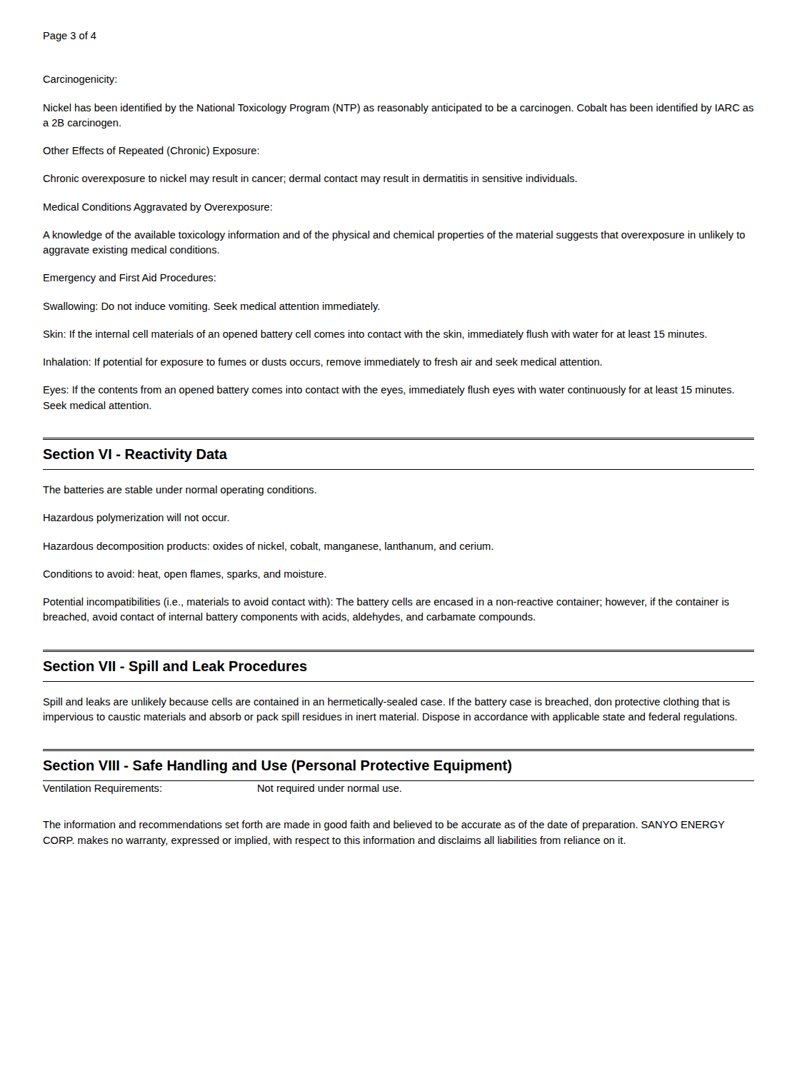Page 3 of 4
Carcinogenicity:
Nickel has been identified by the National Toxicology Program (NTP) as reasonably anticipated to be a carcinogen. Cobalt has been identified by IARC as a 2B carcinogen.
Other Effects of Repeated (Chronic) Exposure:
Chronic overexposure to nickel may result in cancer; dermal contact may result in dermatitis in sensitive individuals.
Medical Conditions Aggravated by Overexposure:
A knowledge of the available toxicology information and of the physical and chemical properties of the material suggests that overexposure in unlikely to aggravate existing medical conditions.
Emergency and First Aid Procedures:
Swallowing: Do not induce vomiting. Seek medical attention immediately.
Skin: If the internal cell materials of an opened battery cell comes into contact with the skin, immediately flush with water for at least 15 minutes.
Inhalation: If potential for exposure to fumes or dusts occurs, remove immediately to fresh air and seek medical attention.
Eyes: If the contents from an opened battery comes into contact with the eyes, immediately flush eyes with water continuously for at least 15 minutes. Seek medical attention.
Section VI - Reactivity Data
The batteries are stable under normal operating conditions.
Hazardous polymerization will not occur.
Hazardous decomposition products: oxides of nickel, cobalt, manganese, lanthanum, and cerium.
Conditions to avoid: heat, open flames, sparks, and moisture.
Potential incompatibilities (i.e., materials to avoid contact with): The battery cells are encased in a non-reactive container; however, if the container is breached, avoid contact of internal battery components with acids, aldehydes, and carbamate compounds.
Section VII - Spill and Leak Procedures
Spill and leaks are unlikely because cells are contained in an hermetically-sealed case. If the battery case is breached, don protective clothing that is impervious to caustic materials and absorb or pack spill residues in inert material. Dispose in accordance with applicable state and federal regulations.
Section VIII - Safe Handling and Use (Personal Protective Equipment)
Ventilation Requirements:
Not required under normal use.
The information and recommendations set forth are made in good faith and believed to be accurate as of the date of preparation. SANYO ENERGY CORP. makes no warranty, expressed or implied, with respect to this information and disclaims all liabilities from reliance on it.